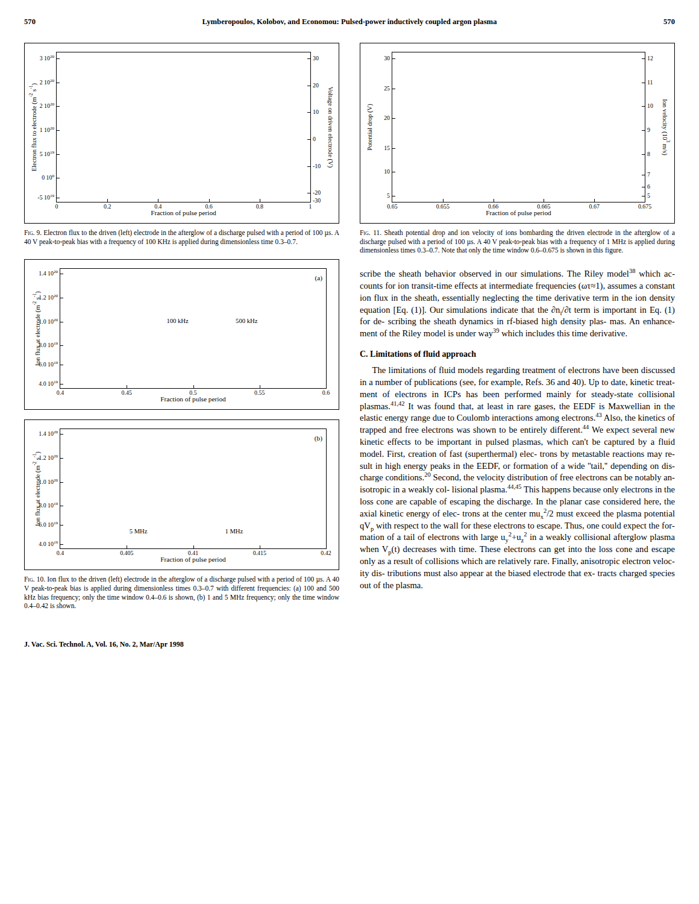570 Lymberopoulos, Kolobov, and Economou: Pulsed-power inductively coupled argon plasma 570
Electron flux to electrode (m-2 s-1) Voltage on driven electrode (V) 3 1020 2 1020 2 1020 1 1020 5 1019 0 100 -5 1019 30 20 10 0 -10 -20 -30 0 0.2 0.4 0.6 0.8 1 Fraction of pulse period
Fig. 9. Electron flux to the driven (left) electrode in the afterglow of a discharge pulsed with a period of 100 µs. A 40 V peak-to-peak bias with a frequency of 100 KHz is applied during dimensionless time 0.3–0.7.
(a) Ion flux at electrode (m-2 s-1) 1.4 1020 1.2 1020 1.0 1020 8.0 1019 6.0 1019 4.0 1019 0.4 0.45 0.5 0.55 0.6 100 kHz 500 kHz Fraction of pulse period
(b) Ion flux at electrode (m-2 s-1) 1.4 1020 1.2 1020 1.0 1020 8.0 1019 6.0 1019 4.0 1019 0.4 0.405 0.41 0.415 0.42 5 MHz 1 MHz Fraction of pulse period
Fig. 10. Ion flux to the driven (left) electrode in the afterglow of a discharge pulsed with a period of 100 µs. A 40 V peak-to-peak bias is applied during dimensionless times 0.3–0.7 with different frequencies: (a) 100 and 500 kHz bias frequency; only the time window 0.4–0.6 is shown, (b) 1 and 5 MHz frequency; only the time window 0.4–0.42 is shown.
Potential drop (V) Ion velocity (103 m/s) 30 25 20 15 10 5 12 11 10 9 8 7 6 5 0.65 0.655 0.66 0.665 0.67 0.675 Fraction of pulse period
Fig. 11. Sheath potential drop and ion velocity of ions bombarding the driven electrode in the afterglow of a discharge pulsed with a period of 100 µs. A 40 V peak-to-peak bias with a frequency of 1 MHz is applied during dimensionless times 0.3–0.7. Note that only the time window 0.6–0.675 is shown in this figure.
scribe the sheath behavior observed in our simulations. The Riley model38 which accounts for ion transit-time effects at intermediate frequencies (ωτ≈1), assumes a constant ion flux in the sheath, essentially neglecting the time derivative term in the ion density equation [Eq. (1)]. Our simulations indicate that the ∂ni/∂t term is important in Eq. (1) for de- scribing the sheath dynamics in rf-biased high density plas- mas. An enhancement of the Riley model is under way39 which includes this time derivative.
C. Limitations of fluid approach
The limitations of fluid models regarding treatment of electrons have been discussed in a number of publications (see, for example, Refs. 36 and 40). Up to date, kinetic treat- ment of electrons in ICPs has been performed mainly for steady-state collisional plasmas.41,42 It was found that, at least in rare gases, the EEDF is Maxwellian in the elastic energy range due to Coulomb interactions among electrons.43 Also, the kinetics of trapped and free electrons was shown to be entirely different.44 We expect several new kinetic effects to be important in pulsed plasmas, which can't be captured by a fluid model. First, creation of fast (superthermal) elec- trons by metastable reactions may result in high energy peaks in the EEDF, or formation of a wide ''tail,'' depending on discharge conditions.20 Second, the velocity distribution of free electrons can be notably anisotropic in a weakly col- lisional plasma.44,45 This happens because only electrons in the loss cone are capable of escaping the discharge. In the planar case considered here, the axial kinetic energy of elec- trons at the center mux2/2 must exceed the plasma potential qVp with respect to the wall for these electrons to escape. Thus, one could expect the formation of a tail of electrons with large uy2+uz2 in a weakly collisional afterglow plasma when Vp(t) decreases with time. These electrons can get into the loss cone and escape only as a result of collisions which are relatively rare. Finally, anisotropic electron velocity dis- tributions must also appear at the biased electrode that ex- tracts charged species out of the plasma.
J. Vac. Sci. Technol. A, Vol. 16, No. 2, Mar/Apr 1998